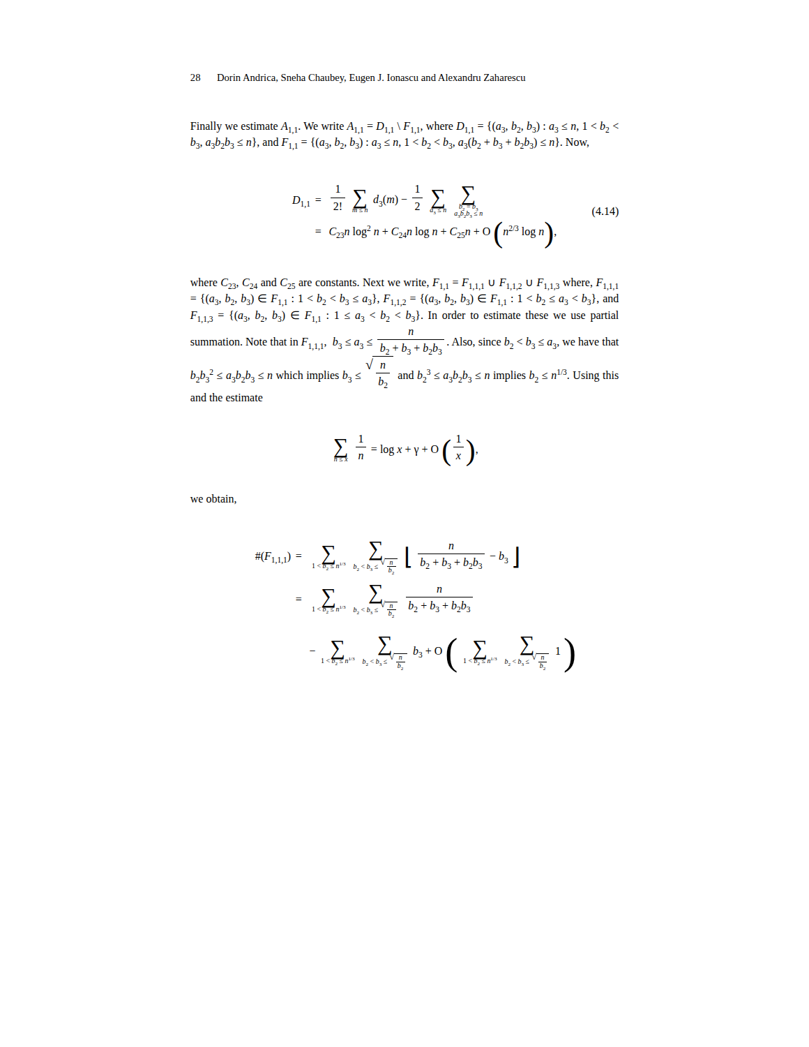28 Dorin Andrica, Sneha Chaubey, Eugen J. Ionascu and Alexandru Zaharescu
Finally we estimate A1,1. We write A1,1 = D1,1 \ F1,1, where D1,1 = {(a3, b2, b3) : a3 ≤ n, 1 < b2 < b3, a3b2b3 ≤ n}, and F1,1 = {(a3, b2, b3) : a3 ≤ n, 1 < b2 < b3, a3(b2 + b3 + b2b3) ≤ n}. Now,
D1,1= 12! ∑m ≤ n d3(m) − 12 ∑a3 ≤ n ∑b2 = b3 a3b2b3 ≤ n = C23n log2 n + C24n log n + C25n + O (n2/3 log n), (4.14)
where C23, C24 and C25 are constants. Next we write, F1,1 = F1,1,1 ∪ F1,1,2 ∪ F1,1,3 where, F1,1,1 = {(a3, b2, b3) ∈ F1,1 : 1 < b2 < b3 ≤ a3}, F1,1,2 = {(a3, b2, b3) ∈ F1,1 : 1 < b2 ≤ a3 < b3}, and F1,1,3 = {(a3, b2, b3) ∈ F1,1 : 1 ≤ a3 < b2 < b3}. In order to estimate these we use partial summation. Note that in F1,1,1, b3 ≤ a3 ≤ nb2 + b3 + b2b3. Also, since b2 < b3 ≤ a3, we have that b2b32 ≤ a3b2b3 ≤ n which implies b3 ≤ nb2 and b23 ≤ a3b2b3 ≤ n implies b2 ≤ n1/3. Using this and the estimate
∑n ≤ x 1 n = log x + γ + O (1 x),
we obtain,
#(F1,1,1)= ∑1 < b2 ≤ n1/3 ∑b2 < b3 ≤ nb2 ⌊ nb2 + b3 + b2b3 − b3 ⌋ = ∑1 < b2 ≤ n1/3 ∑b2 < b3 ≤ nb2 nb2 + b3 + b2b3 − ∑1 < b2 ≤ n1/3 ∑b2 < b3 ≤ nb2 b3 + O ( ∑1 < b2 ≤ n1/3 ∑b2 < b3 ≤ nb2 1 )